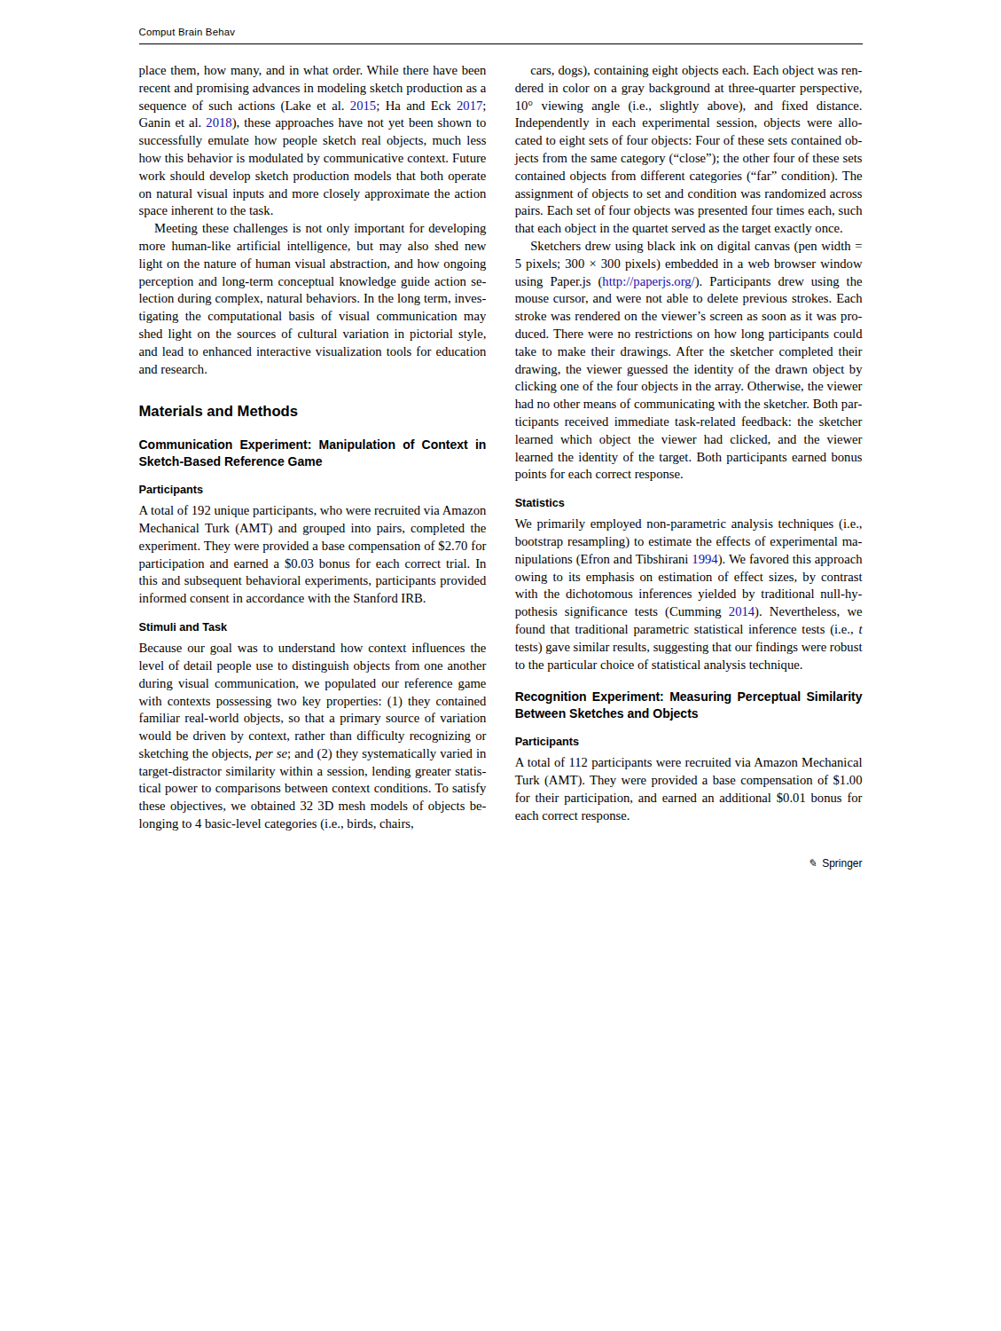Comput Brain Behav
place them, how many, and in what order. While there have been recent and promising advances in modeling sketch production as a sequence of such actions (Lake et al. 2015; Ha and Eck 2017; Ganin et al. 2018), these approaches have not yet been shown to successfully emulate how people sketch real objects, much less how this behavior is modulated by communicative context. Future work should develop sketch production models that both operate on natural visual inputs and more closely approximate the action space inherent to the task.
Meeting these challenges is not only important for developing more human-like artificial intelligence, but may also shed new light on the nature of human visual abstraction, and how ongoing perception and long-term conceptual knowledge guide action selection during complex, natural behaviors. In the long term, investigating the computational basis of visual communication may shed light on the sources of cultural variation in pictorial style, and lead to enhanced interactive visualization tools for education and research.
Materials and Methods
Communication Experiment: Manipulation of Context in Sketch-Based Reference Game
Participants
A total of 192 unique participants, who were recruited via Amazon Mechanical Turk (AMT) and grouped into pairs, completed the experiment. They were provided a base compensation of $2.70 for participation and earned a $0.03 bonus for each correct trial. In this and subsequent behavioral experiments, participants provided informed consent in accordance with the Stanford IRB.
Stimuli and Task
Because our goal was to understand how context influences the level of detail people use to distinguish objects from one another during visual communication, we populated our reference game with contexts possessing two key properties: (1) they contained familiar real-world objects, so that a primary source of variation would be driven by context, rather than difficulty recognizing or sketching the objects, per se; and (2) they systematically varied in target-distractor similarity within a session, lending greater statistical power to comparisons between context conditions. To satisfy these objectives, we obtained 32 3D mesh models of objects belonging to 4 basic-level categories (i.e., birds, chairs,
cars, dogs), containing eight objects each. Each object was rendered in color on a gray background at three-quarter perspective, 10° viewing angle (i.e., slightly above), and fixed distance. Independently in each experimental session, objects were allocated to eight sets of four objects: Four of these sets contained objects from the same category (“close”); the other four of these sets contained objects from different categories (“far” condition). The assignment of objects to set and condition was randomized across pairs. Each set of four objects was presented four times each, such that each object in the quartet served as the target exactly once.
Sketchers drew using black ink on digital canvas (pen width = 5 pixels; 300 × 300 pixels) embedded in a web browser window using Paper.js (http://paperjs.org/). Participants drew using the mouse cursor, and were not able to delete previous strokes. Each stroke was rendered on the viewer’s screen as soon as it was produced. There were no restrictions on how long participants could take to make their drawings. After the sketcher completed their drawing, the viewer guessed the identity of the drawn object by clicking one of the four objects in the array. Otherwise, the viewer had no other means of communicating with the sketcher. Both participants received immediate task-related feedback: the sketcher learned which object the viewer had clicked, and the viewer learned the identity of the target. Both participants earned bonus points for each correct response.
Statistics
We primarily employed non-parametric analysis techniques (i.e., bootstrap resampling) to estimate the effects of experimental manipulations (Efron and Tibshirani 1994). We favored this approach owing to its emphasis on estimation of effect sizes, by contrast with the dichotomous inferences yielded by traditional null-hypothesis significance tests (Cumming 2014). Nevertheless, we found that traditional parametric statistical inference tests (i.e., t tests) gave similar results, suggesting that our findings were robust to the particular choice of statistical analysis technique.
Recognition Experiment: Measuring Perceptual Similarity Between Sketches and Objects
Participants
A total of 112 participants were recruited via Amazon Mechanical Turk (AMT). They were provided a base compensation of $1.00 for their participation, and earned an additional $0.01 bonus for each correct response.
✎ Springer